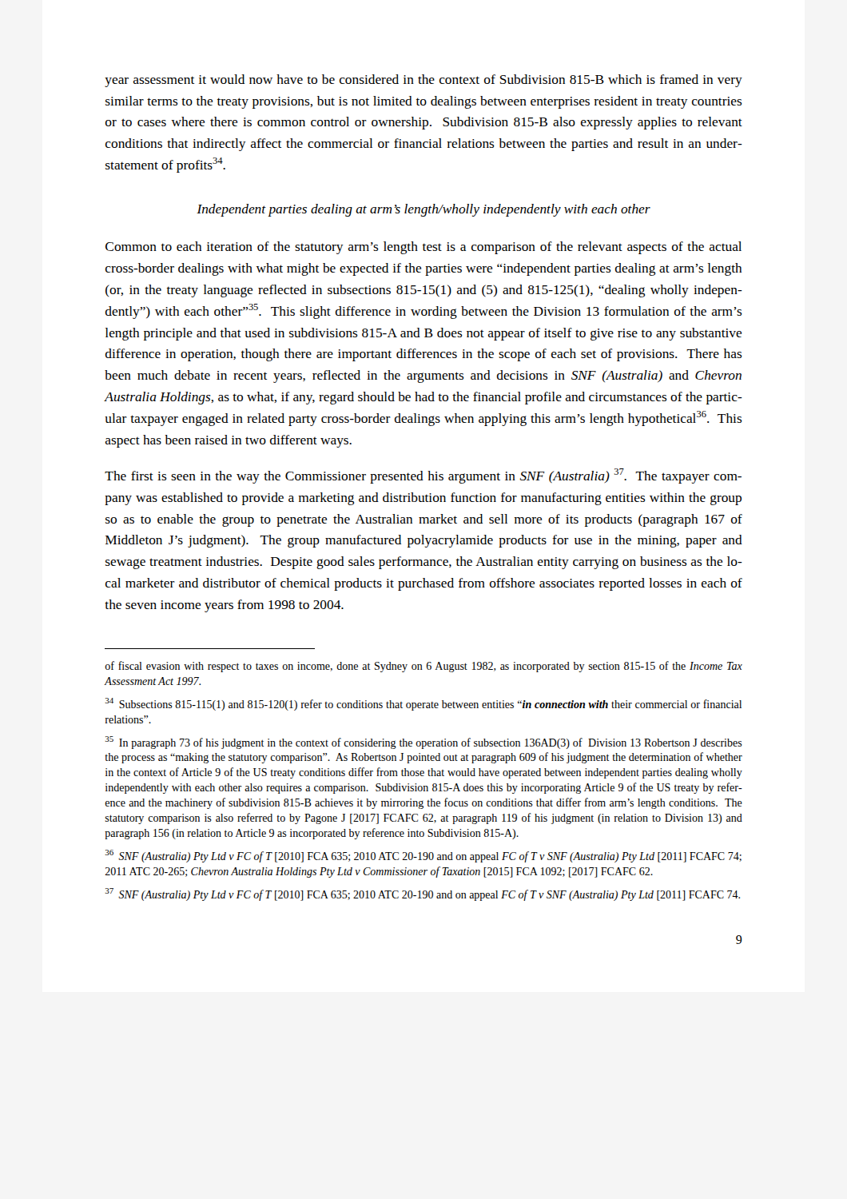year assessment it would now have to be considered in the context of Subdivision 815-B which is framed in very similar terms to the treaty provisions, but is not limited to dealings between enterprises resident in treaty countries or to cases where there is common control or ownership. Subdivision 815-B also expressly applies to relevant conditions that indirectly affect the commercial or financial relations between the parties and result in an understatement of profits34.
Independent parties dealing at arm’s length/wholly independently with each other
Common to each iteration of the statutory arm’s length test is a comparison of the relevant aspects of the actual cross-border dealings with what might be expected if the parties were “independent parties dealing at arm’s length (or, in the treaty language reflected in subsections 815-15(1) and (5) and 815-125(1), “dealing wholly independently”) with each other”35. This slight difference in wording between the Division 13 formulation of the arm’s length principle and that used in subdivisions 815-A and B does not appear of itself to give rise to any substantive difference in operation, though there are important differences in the scope of each set of provisions. There has been much debate in recent years, reflected in the arguments and decisions in SNF (Australia) and Chevron Australia Holdings, as to what, if any, regard should be had to the financial profile and circumstances of the particular taxpayer engaged in related party cross-border dealings when applying this arm’s length hypothetical36. This aspect has been raised in two different ways.
The first is seen in the way the Commissioner presented his argument in SNF (Australia) 37. The taxpayer company was established to provide a marketing and distribution function for manufacturing entities within the group so as to enable the group to penetrate the Australian market and sell more of its products (paragraph 167 of Middleton J’s judgment). The group manufactured polyacrylamide products for use in the mining, paper and sewage treatment industries. Despite good sales performance, the Australian entity carrying on business as the local marketer and distributor of chemical products it purchased from offshore associates reported losses in each of the seven income years from 1998 to 2004.
of fiscal evasion with respect to taxes on income, done at Sydney on 6 August 1982, as incorporated by section 815-15 of the Income Tax Assessment Act 1997.
34 Subsections 815-115(1) and 815-120(1) refer to conditions that operate between entities “in connection with their commercial or financial relations”.
35 In paragraph 73 of his judgment in the context of considering the operation of subsection 136AD(3) of Division 13 Robertson J describes the process as “making the statutory comparison”. As Robertson J pointed out at paragraph 609 of his judgment the determination of whether in the context of Article 9 of the US treaty conditions differ from those that would have operated between independent parties dealing wholly independently with each other also requires a comparison. Subdivision 815-A does this by incorporating Article 9 of the US treaty by reference and the machinery of subdivision 815-B achieves it by mirroring the focus on conditions that differ from arm’s length conditions. The statutory comparison is also referred to by Pagone J [2017] FCAFC 62, at paragraph 119 of his judgment (in relation to Division 13) and paragraph 156 (in relation to Article 9 as incorporated by reference into Subdivision 815-A).
36 SNF (Australia) Pty Ltd v FC of T [2010] FCA 635; 2010 ATC 20-190 and on appeal FC of T v SNF (Australia) Pty Ltd [2011] FCAFC 74; 2011 ATC 20-265; Chevron Australia Holdings Pty Ltd v Commissioner of Taxation [2015] FCA 1092; [2017] FCAFC 62.
37 SNF (Australia) Pty Ltd v FC of T [2010] FCA 635; 2010 ATC 20-190 and on appeal FC of T v SNF (Australia) Pty Ltd [2011] FCAFC 74.
9